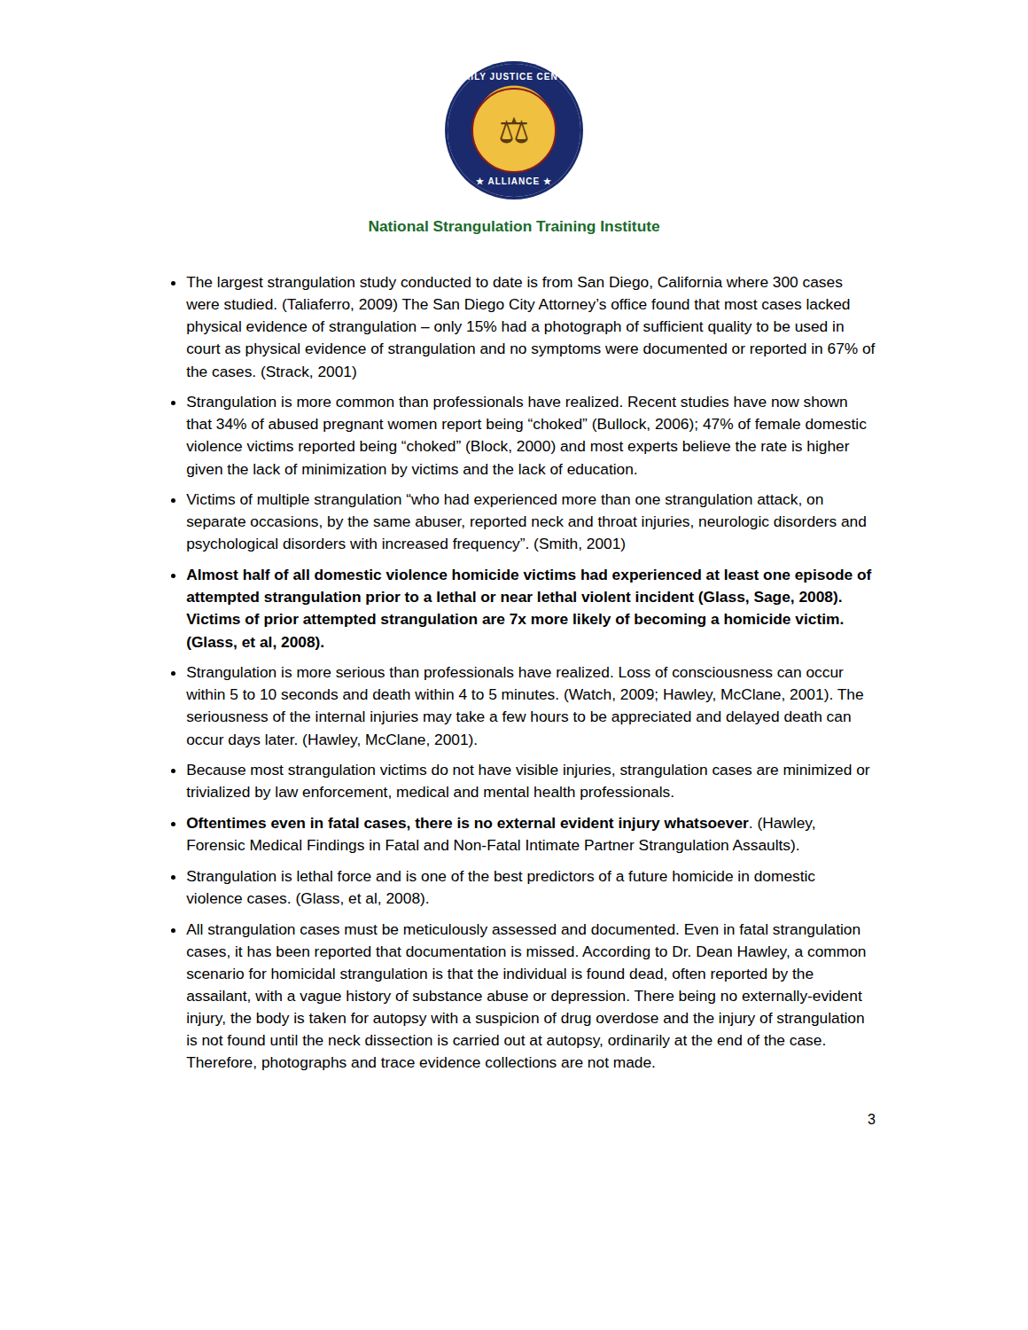FAMILY JUSTICE CENTER
⚖
★ ALLIANCE ★
National Strangulation Training Institute
The largest strangulation study conducted to date is from San Diego, California where 300 cases were studied. (Taliaferro, 2009) The San Diego City Attorney’s office found that most cases lacked physical evidence of strangulation – only 15% had a photograph of sufficient quality to be used in court as physical evidence of strangulation and no symptoms were documented or reported in 67% of the cases. (Strack, 2001)
Strangulation is more common than professionals have realized. Recent studies have now shown that 34% of abused pregnant women report being “choked” (Bullock, 2006); 47% of female domestic violence victims reported being “choked” (Block, 2000) and most experts believe the rate is higher given the lack of minimization by victims and the lack of education.
Victims of multiple strangulation “who had experienced more than one strangulation attack, on separate occasions, by the same abuser, reported neck and throat injuries, neurologic disorders and psychological disorders with increased frequency”. (Smith, 2001)
Almost half of all domestic violence homicide victims had experienced at least one episode of attempted strangulation prior to a lethal or near lethal violent incident (Glass, Sage, 2008). Victims of prior attempted strangulation are 7x more likely of becoming a homicide victim. (Glass, et al, 2008).
Strangulation is more serious than professionals have realized. Loss of consciousness can occur within 5 to 10 seconds and death within 4 to 5 minutes. (Watch, 2009; Hawley, McClane, 2001). The seriousness of the internal injuries may take a few hours to be appreciated and delayed death can occur days later. (Hawley, McClane, 2001).
Because most strangulation victims do not have visible injuries, strangulation cases are minimized or trivialized by law enforcement, medical and mental health professionals.
Oftentimes even in fatal cases, there is no external evident injury whatsoever. (Hawley, Forensic Medical Findings in Fatal and Non-Fatal Intimate Partner Strangulation Assaults).
Strangulation is lethal force and is one of the best predictors of a future homicide in domestic violence cases. (Glass, et al, 2008).
All strangulation cases must be meticulously assessed and documented. Even in fatal strangulation cases, it has been reported that documentation is missed. According to Dr. Dean Hawley, a common scenario for homicidal strangulation is that the individual is found dead, often reported by the assailant, with a vague history of substance abuse or depression. There being no externally-evident injury, the body is taken for autopsy with a suspicion of drug overdose and the injury of strangulation is not found until the neck dissection is carried out at autopsy, ordinarily at the end of the case. Therefore, photographs and trace evidence collections are not made.
3